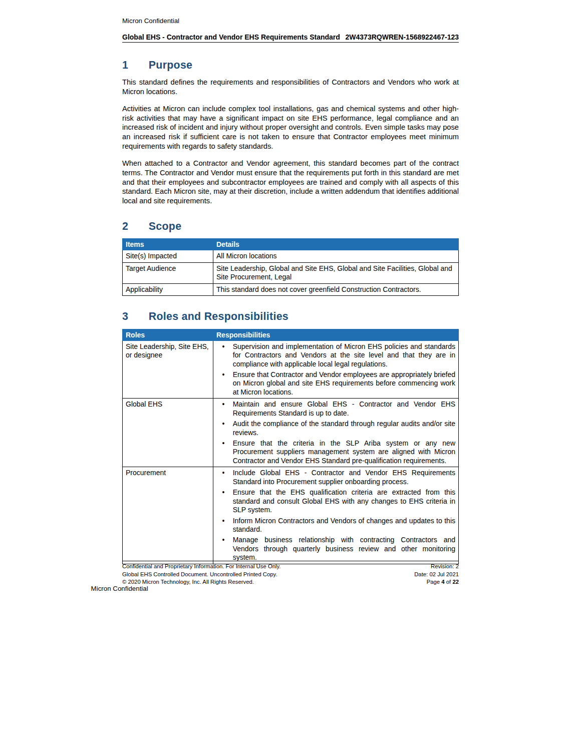Micron Confidential
Global EHS - Contractor and Vendor EHS Requirements Standard 2W4373RQWREN-1568922467-123
1 Purpose
This standard defines the requirements and responsibilities of Contractors and Vendors who work at Micron locations.
Activities at Micron can include complex tool installations, gas and chemical systems and other high-risk activities that may have a significant impact on site EHS performance, legal compliance and an increased risk of incident and injury without proper oversight and controls. Even simple tasks may pose an increased risk if sufficient care is not taken to ensure that Contractor employees meet minimum requirements with regards to safety standards.
When attached to a Contractor and Vendor agreement, this standard becomes part of the contract terms. The Contractor and Vendor must ensure that the requirements put forth in this standard are met and that their employees and subcontractor employees are trained and comply with all aspects of this standard. Each Micron site, may at their discretion, include a written addendum that identifies additional local and site requirements.
2 Scope
| Items | Details |
| --- | --- |
| Site(s) Impacted | All Micron locations |
| Target Audience | Site Leadership, Global and Site EHS, Global and Site Facilities, Global and Site Procurement, Legal |
| Applicability | This standard does not cover greenfield Construction Contractors. |
3 Roles and Responsibilities
| Roles | Responsibilities |
| --- | --- |
| Site Leadership, Site EHS, or designee | Supervision and implementation of Micron EHS policies and standards for Contractors and Vendors at the site level and that they are in compliance with applicable local legal regulations. Ensure that Contractor and Vendor employees are appropriately briefed on Micron global and site EHS requirements before commencing work at Micron locations. |
| Global EHS | Maintain and ensure Global EHS - Contractor and Vendor EHS Requirements Standard is up to date. Audit the compliance of the standard through regular audits and/or site reviews. Ensure that the criteria in the SLP Ariba system or any new Procurement suppliers management system are aligned with Micron Contractor and Vendor EHS Standard pre-qualification requirements. |
| Procurement | Include Global EHS - Contractor and Vendor EHS Requirements Standard into Procurement supplier onboarding process. Ensure that the EHS qualification criteria are extracted from this standard and consult Global EHS with any changes to EHS criteria in SLP system. Inform Micron Contractors and Vendors of changes and updates to this standard. Manage business relationship with contracting Contractors and Vendors through quarterly business review and other monitoring system. |
Confidential and Proprietary Information. For Internal Use Only.
Global EHS Controlled Document. Uncontrolled Printed Copy.
© 2020 Micron Technology, Inc. All Rights Reserved.
Revision: 2
Date: 02 Jul 2021
Page 4 of 22
Micron Confidential